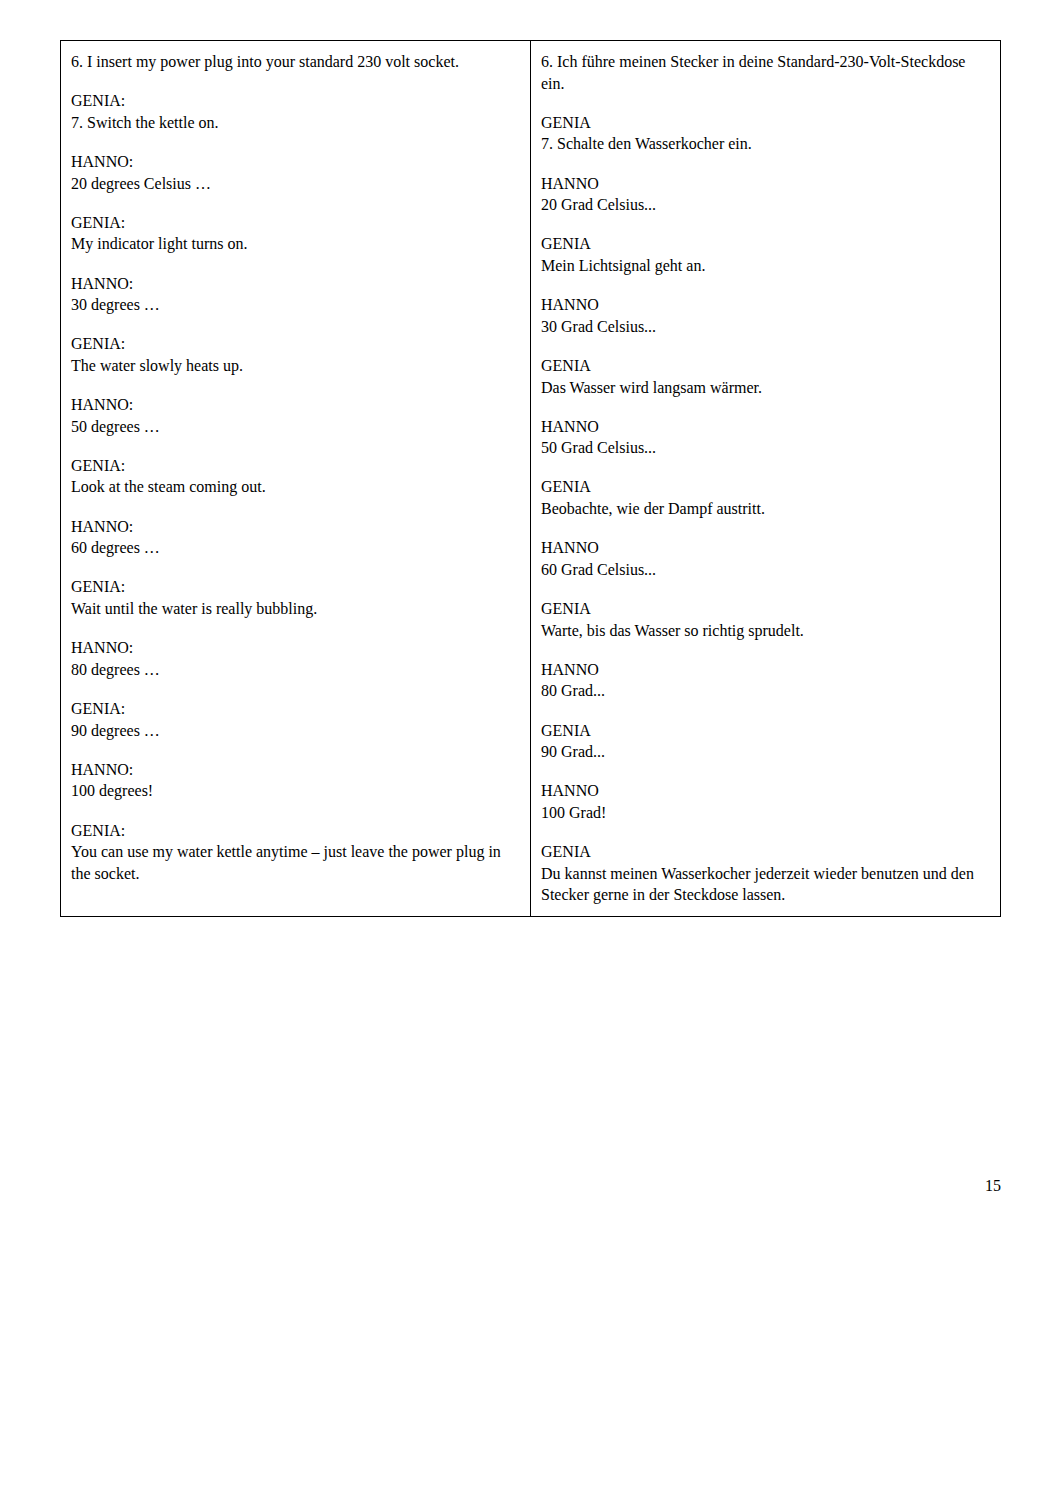| 6. I insert my power plug into your standard 230 volt socket. GENIA: 7. Switch the kettle on. HANNO: 20 degrees Celsius … GENIA: My indicator light turns on. HANNO: 30 degrees … GENIA: The water slowly heats up. HANNO: 50 degrees … GENIA: Look at the steam coming out. HANNO: 60 degrees … GENIA: Wait until the water is really bubbling. HANNO: 80 degrees … GENIA: 90 degrees … HANNO: 100 degrees! GENIA: You can use my water kettle anytime – just leave the power plug in the socket. | 6. Ich führe meinen Stecker in deine Standard-230-Volt-Steckdose ein. GENIA 7. Schalte den Wasserkocher ein. HANNO 20 Grad Celsius... GENIA Mein Lichtsignal geht an. HANNO 30 Grad Celsius... GENIA Das Wasser wird langsam wärmer. HANNO 50 Grad Celsius... GENIA Beobachte, wie der Dampf austritt. HANNO 60 Grad Celsius... GENIA Warte, bis das Wasser so richtig sprudelt. HANNO 80 Grad... GENIA 90 Grad... HANNO 100 Grad! GENIA Du kannst meinen Wasserkocher jederzeit wieder benutzen und den Stecker gerne in der Steckdose lassen. |
15